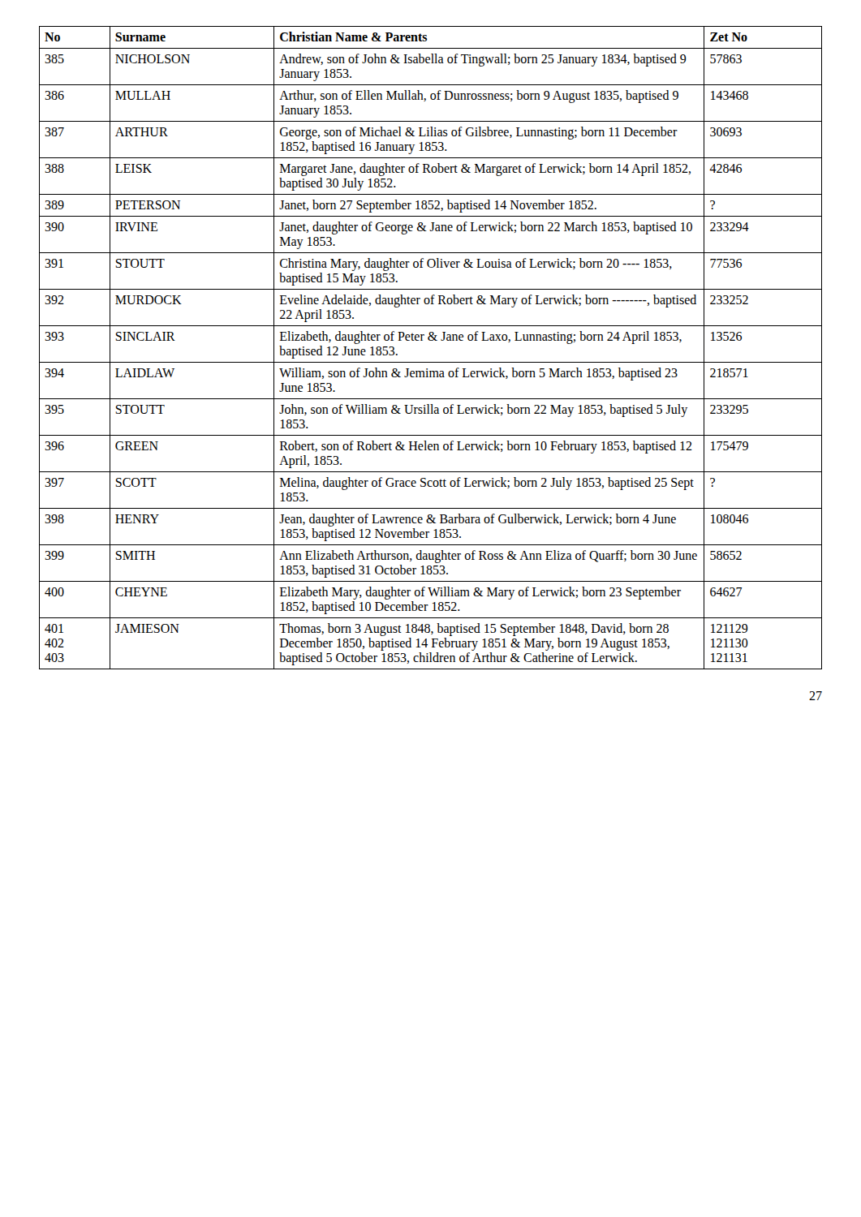| No | Surname | Christian Name & Parents | Zet No |
| --- | --- | --- | --- |
| 385 | NICHOLSON | Andrew, son of John & Isabella of Tingwall; born 25 January 1834, baptised 9 January 1853. | 57863 |
| 386 | MULLAH | Arthur, son of Ellen Mullah, of Dunrossness; born 9 August 1835, baptised 9 January 1853. | 143468 |
| 387 | ARTHUR | George, son of Michael & Lilias of Gilsbree, Lunnasting; born 11 December 1852, baptised 16 January 1853. | 30693 |
| 388 | LEISK | Margaret Jane, daughter of Robert & Margaret of Lerwick; born 14 April 1852, baptised 30 July 1852. | 42846 |
| 389 | PETERSON | Janet, born 27 September 1852, baptised 14 November 1852. | ? |
| 390 | IRVINE | Janet, daughter of George & Jane of Lerwick; born 22 March 1853, baptised 10 May 1853. | 233294 |
| 391 | STOUTT | Christina Mary, daughter of Oliver & Louisa of Lerwick; born 20 ---- 1853, baptised 15 May 1853. | 77536 |
| 392 | MURDOCK | Eveline Adelaide, daughter of Robert & Mary of Lerwick; born --------, baptised 22 April 1853. | 233252 |
| 393 | SINCLAIR | Elizabeth, daughter of Peter & Jane of Laxo, Lunnasting; born 24 April 1853, baptised 12 June 1853. | 13526 |
| 394 | LAIDLAW | William, son of John & Jemima of Lerwick, born 5 March 1853, baptised 23 June 1853. | 218571 |
| 395 | STOUTT | John, son of William & Ursilla of Lerwick; born 22 May 1853, baptised 5 July 1853. | 233295 |
| 396 | GREEN | Robert, son of Robert & Helen of Lerwick; born 10 February 1853, baptised 12 April, 1853. | 175479 |
| 397 | SCOTT | Melina, daughter of Grace Scott of Lerwick; born 2 July 1853, baptised 25 Sept 1853. | ? |
| 398 | HENRY | Jean, daughter of Lawrence & Barbara of Gulberwick, Lerwick; born 4 June 1853, baptised 12 November 1853. | 108046 |
| 399 | SMITH | Ann Elizabeth Arthurson, daughter of Ross & Ann Eliza of Quarff; born 30 June 1853, baptised 31 October 1853. | 58652 |
| 400 | CHEYNE | Elizabeth Mary, daughter of William & Mary of Lerwick; born 23 September 1852, baptised 10 December 1852. | 64627 |
| 401 402 403 | JAMIESON | Thomas, born 3 August 1848, baptised 15 September 1848, David, born 28 December 1850, baptised 14 February 1851 & Mary, born 19 August 1853, baptised 5 October 1853, children of Arthur & Catherine of Lerwick. | 121129 121130 121131 |
27